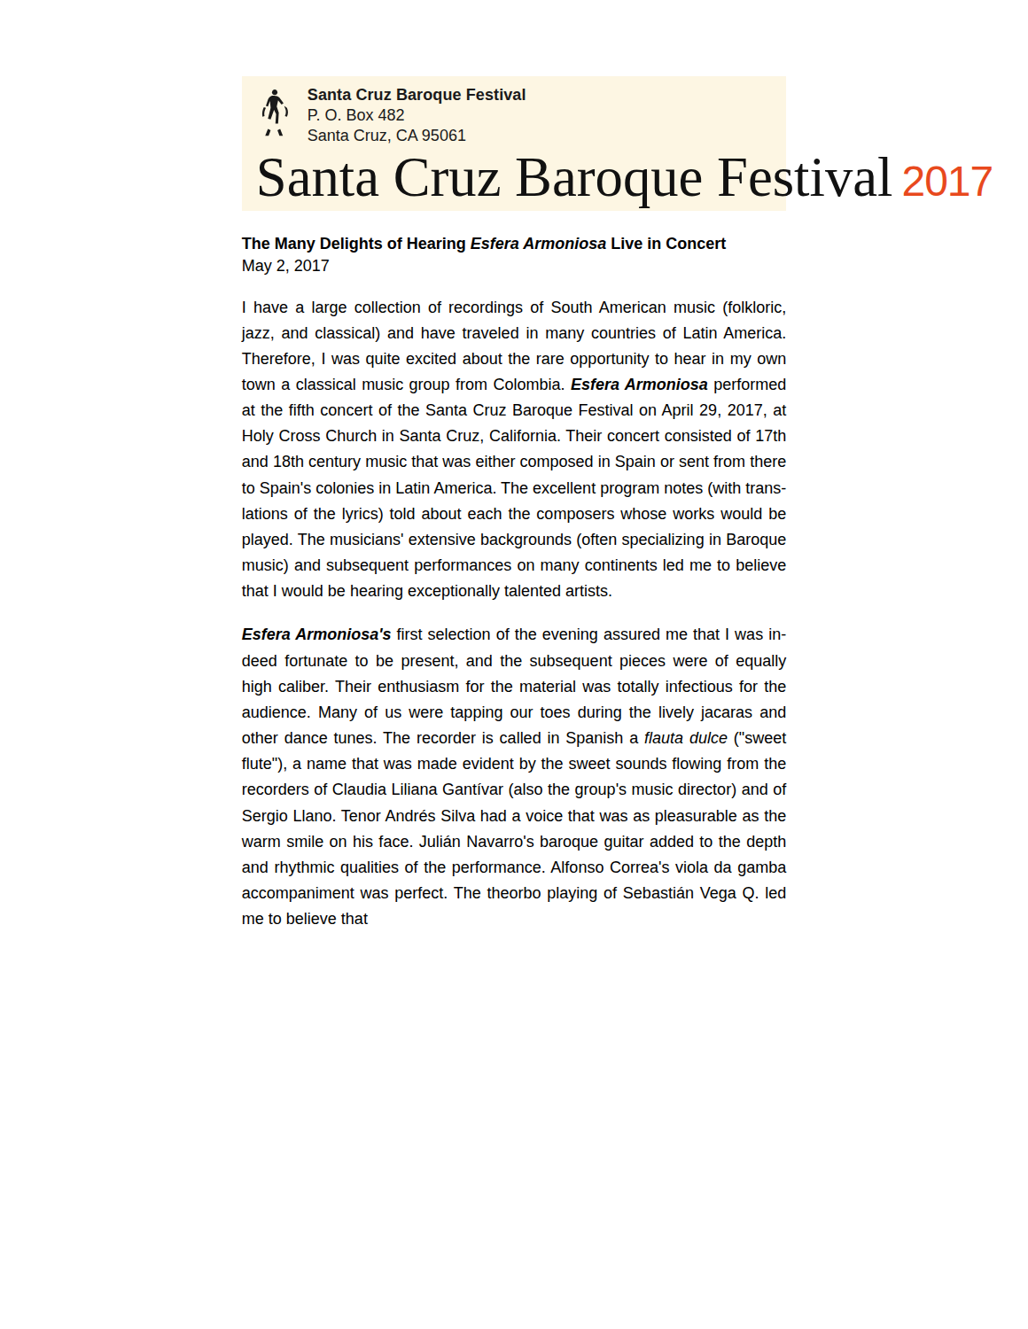Santa Cruz Baroque Festival
P. O. Box 482
Santa Cruz, CA 95061
Santa Cruz Baroque Festival 2017
The Many Delights of Hearing Esfera Armoniosa Live in Concert
May 2, 2017
I have a large collection of recordings of South American music (folkloric, jazz, and classical) and have traveled in many countries of Latin America. Therefore, I was quite excited about the rare opportunity to hear in my own town a classical music group from Colombia. Esfera Armoniosa performed at the fifth concert of the Santa Cruz Baroque Festival on April 29, 2017, at Holy Cross Church in Santa Cruz, California. Their concert consisted of 17th and 18th century music that was either composed in Spain or sent from there to Spain's colonies in Latin America. The excellent program notes (with translations of the lyrics) told about each the composers whose works would be played. The musicians' extensive backgrounds (often specializing in Baroque music) and subsequent performances on many continents led me to believe that I would be hearing exceptionally talented artists.
Esfera Armoniosa's first selection of the evening assured me that I was indeed fortunate to be present, and the subsequent pieces were of equally high caliber. Their enthusiasm for the material was totally infectious for the audience. Many of us were tapping our toes during the lively jacaras and other dance tunes. The recorder is called in Spanish a flauta dulce ("sweet flute"), a name that was made evident by the sweet sounds flowing from the recorders of Claudia Liliana Gantívar (also the group's music director) and of Sergio Llano. Tenor Andrés Silva had a voice that was as pleasurable as the warm smile on his face. Julián Navarro's baroque guitar added to the depth and rhythmic qualities of the performance. Alfonso Correa's viola da gamba accompaniment was perfect. The theorbo playing of Sebastián Vega Q. led me to believe that